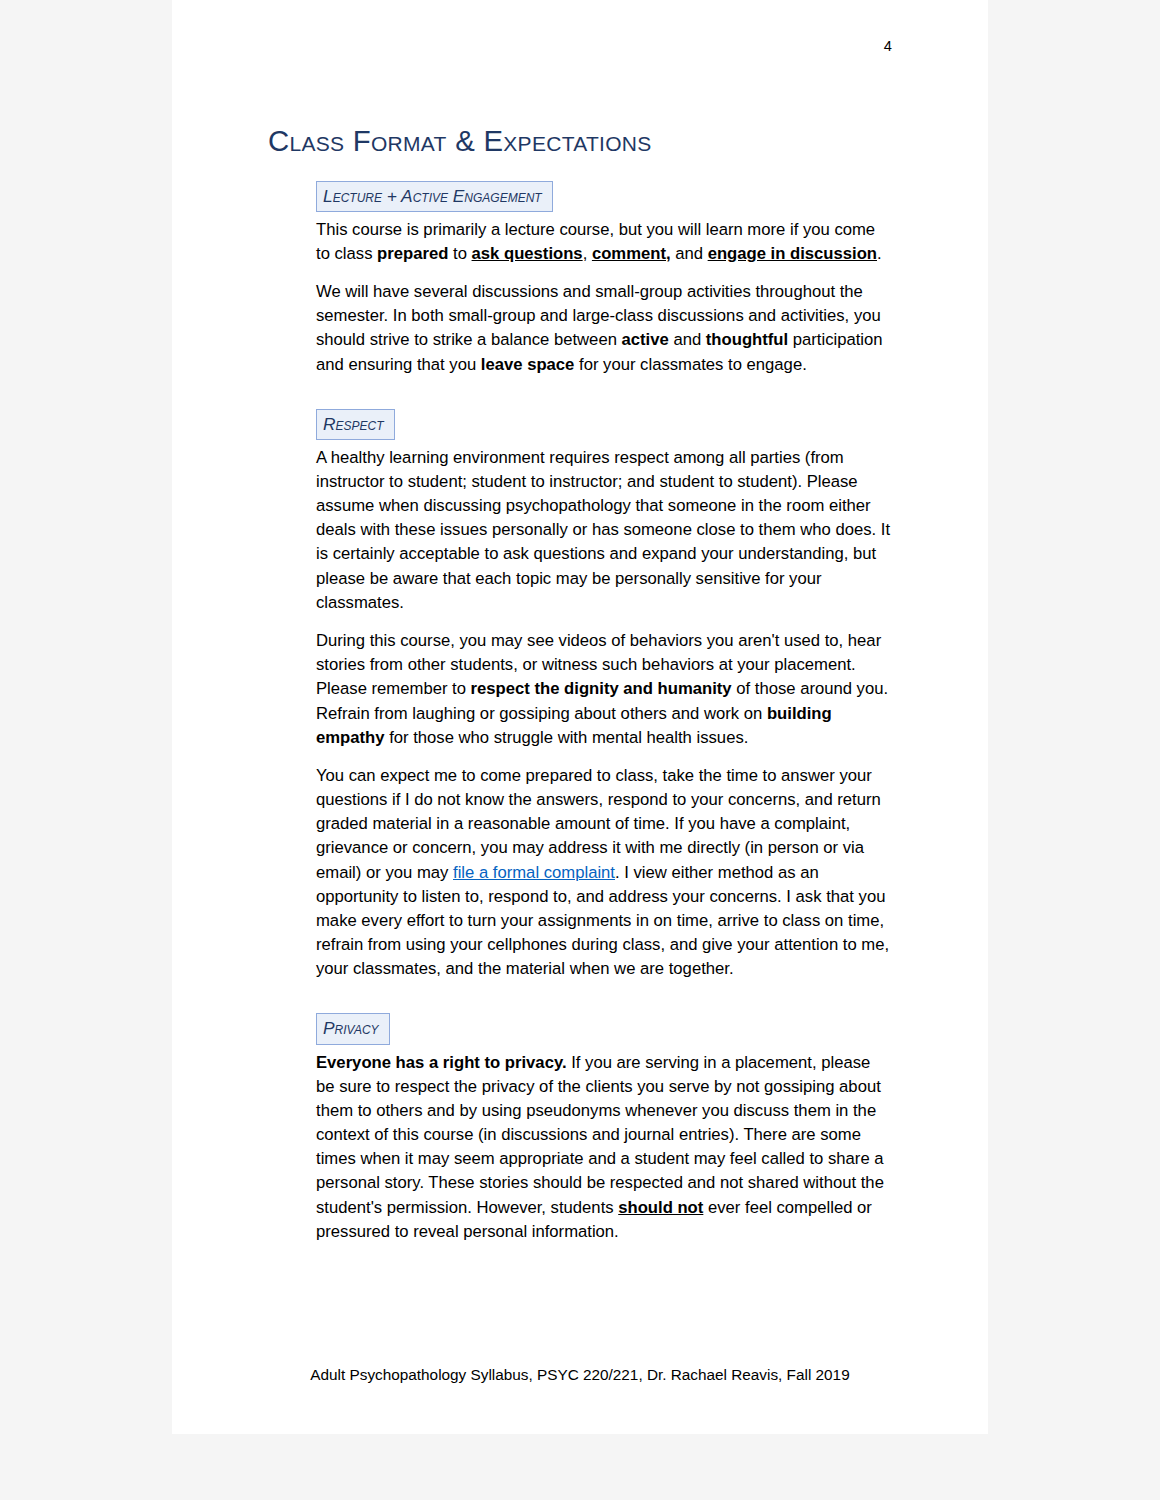4
Class Format & Expectations
Lecture + Active Engagement
This course is primarily a lecture course, but you will learn more if you come to class prepared to ask questions, comment, and engage in discussion.
We will have several discussions and small-group activities throughout the semester. In both small-group and large-class discussions and activities, you should strive to strike a balance between active and thoughtful participation and ensuring that you leave space for your classmates to engage.
Respect
A healthy learning environment requires respect among all parties (from instructor to student; student to instructor; and student to student). Please assume when discussing psychopathology that someone in the room either deals with these issues personally or has someone close to them who does. It is certainly acceptable to ask questions and expand your understanding, but please be aware that each topic may be personally sensitive for your classmates.
During this course, you may see videos of behaviors you aren't used to, hear stories from other students, or witness such behaviors at your placement. Please remember to respect the dignity and humanity of those around you. Refrain from laughing or gossiping about others and work on building empathy for those who struggle with mental health issues.
You can expect me to come prepared to class, take the time to answer your questions if I do not know the answers, respond to your concerns, and return graded material in a reasonable amount of time. If you have a complaint, grievance or concern, you may address it with me directly (in person or via email) or you may file a formal complaint. I view either method as an opportunity to listen to, respond to, and address your concerns. I ask that you make every effort to turn your assignments in on time, arrive to class on time, refrain from using your cellphones during class, and give your attention to me, your classmates, and the material when we are together.
Privacy
Everyone has a right to privacy. If you are serving in a placement, please be sure to respect the privacy of the clients you serve by not gossiping about them to others and by using pseudonyms whenever you discuss them in the context of this course (in discussions and journal entries). There are some times when it may seem appropriate and a student may feel called to share a personal story. These stories should be respected and not shared without the student's permission. However, students should not ever feel compelled or pressured to reveal personal information.
Adult Psychopathology Syllabus, PSYC 220/221, Dr. Rachael Reavis, Fall 2019